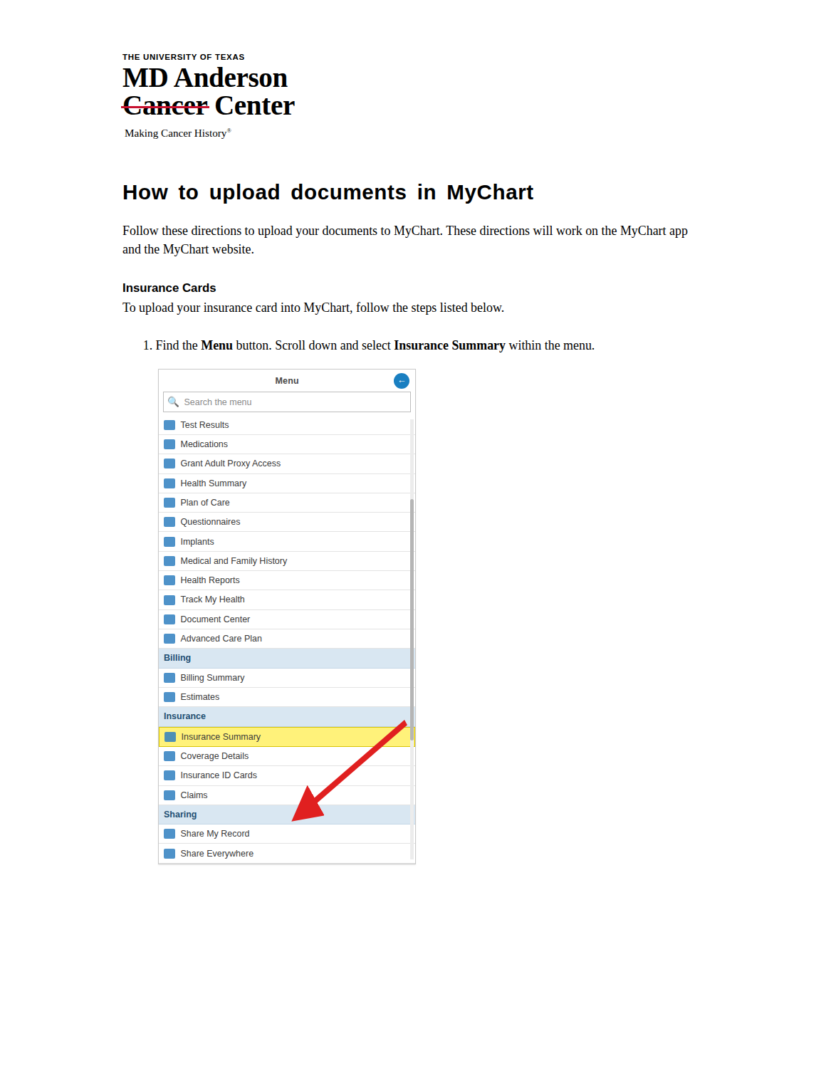THE UNIVERSITY OF TEXAS
MD Anderson
Cancer Center
Making Cancer History®
How to upload documents in MyChart
Follow these directions to upload your documents to MyChart. These directions will work on the MyChart app and the MyChart website.
Insurance Cards
To upload your insurance card into MyChart, follow the steps listed below.
Find the Menu button. Scroll down and select Insurance Summary within the menu.
Menu ←
🔍 Search the menu
Test Results
Medications
Grant Adult Proxy Access
Health Summary
Plan of Care
Questionnaires
Implants
Medical and Family History
Health Reports
Track My Health
Document Center
Advanced Care Plan
Billing
Billing Summary
Estimates
Insurance
Insurance Summary
Coverage Details
Insurance ID Cards
Claims
Sharing
Share My Record
Share Everywhere